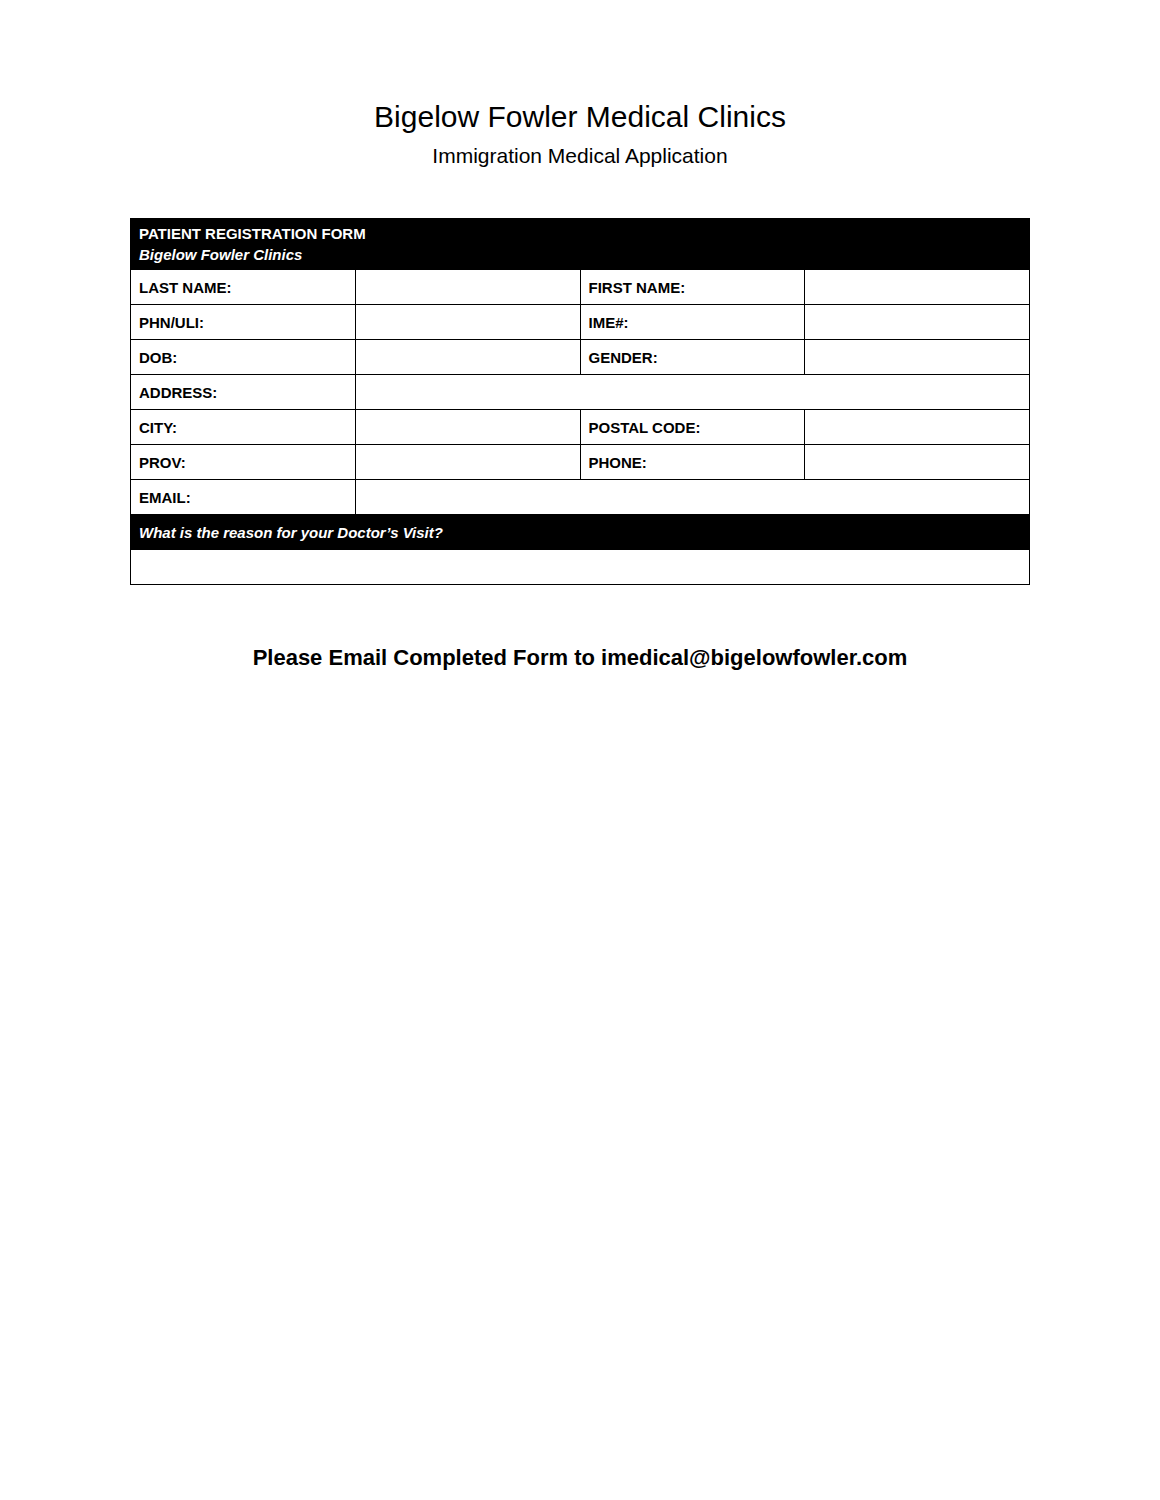Bigelow Fowler Medical Clinics
Immigration Medical Application
| PATIENT REGISTRATION FORM Bigelow Fowler Clinics |
| LAST NAME: | | FIRST NAME: | |
| PHN/ULI: | | IME#: | |
| DOB: | | GENDER: | |
| ADDRESS: | |
| CITY: | | POSTAL CODE: | |
| PROV: | | PHONE: | |
| EMAIL: | |
| What is the reason for your Doctor’s Visit? |
Please Email Completed Form to imedical@bigelowfowler.com